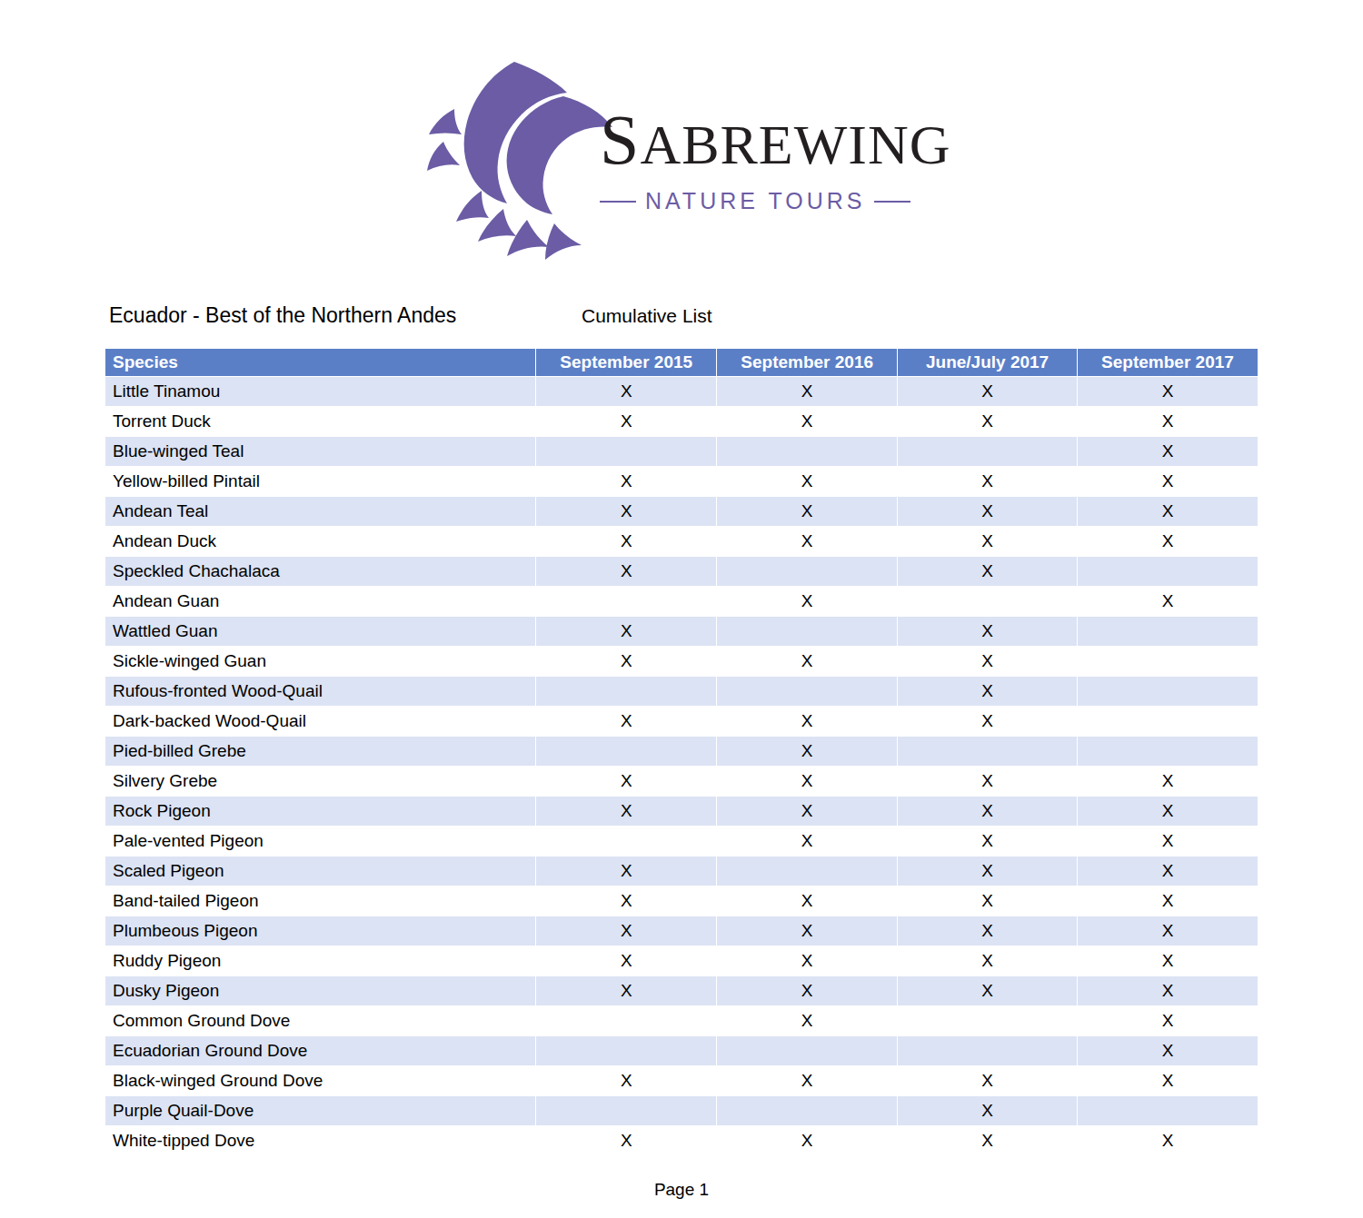SABREWING
NATURE TOURS
Ecuador - Best of the Northern Andes
Cumulative List
| Species | September 2015 | September 2016 | June/July 2017 | September 2017 |
| --- | --- | --- | --- | --- |
| Little Tinamou | X | X | X | X |
| Torrent Duck | X | X | X | X |
| Blue-winged Teal | | | | X |
| Yellow-billed Pintail | X | X | X | X |
| Andean Teal | X | X | X | X |
| Andean Duck | X | X | X | X |
| Speckled Chachalaca | X | | X | |
| Andean Guan | | X | | X |
| Wattled Guan | X | | X | |
| Sickle-winged Guan | X | X | X | |
| Rufous-fronted Wood-Quail | | | X | |
| Dark-backed Wood-Quail | X | X | X | |
| Pied-billed Grebe | | X | | |
| Silvery Grebe | X | X | X | X |
| Rock Pigeon | X | X | X | X |
| Pale-vented Pigeon | | X | X | X |
| Scaled Pigeon | X | | X | X |
| Band-tailed Pigeon | X | X | X | X |
| Plumbeous Pigeon | X | X | X | X |
| Ruddy Pigeon | X | X | X | X |
| Dusky Pigeon | X | X | X | X |
| Common Ground Dove | | X | | X |
| Ecuadorian Ground Dove | | | | X |
| Black-winged Ground Dove | X | X | X | X |
| Purple Quail-Dove | | | X | |
| White-tipped Dove | X | X | X | X |
Page 1